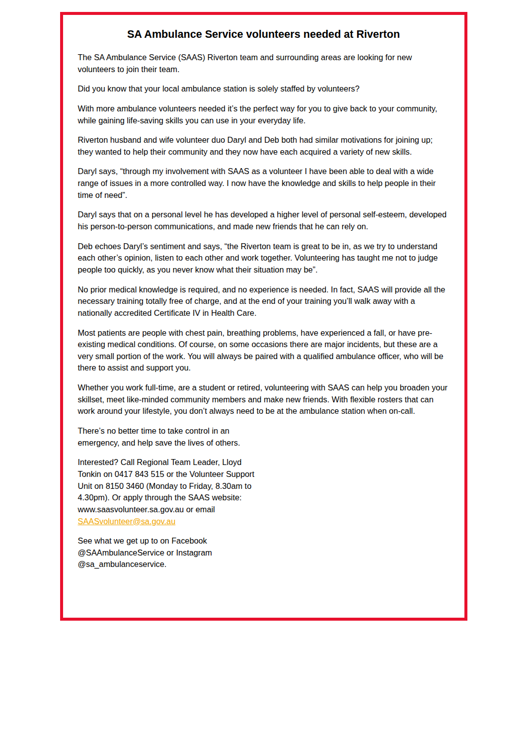SA Ambulance Service volunteers needed at Riverton
The SA Ambulance Service (SAAS) Riverton team and surrounding areas are looking for new volunteers to join their team.
Did you know that your local ambulance station is solely staffed by volunteers?
With more ambulance volunteers needed it’s the perfect way for you to give back to your community, while gaining life-saving skills you can use in your everyday life.
Riverton husband and wife volunteer duo Daryl and Deb both had similar motivations for joining up; they wanted to help their community and they now have each acquired a variety of new skills.
Daryl says, “through my involvement with SAAS as a volunteer I have been able to deal with a wide range of issues in a more controlled way. I now have the knowledge and skills to help people in their time of need”.
Daryl says that on a personal level he has developed a higher level of personal self-esteem, developed his person-to-person communications, and made new friends that he can rely on.
Deb echoes Daryl’s sentiment and says, “the Riverton team is great to be in, as we try to understand each other’s opinion, listen to each other and work together. Volunteering has taught me not to judge people too quickly, as you never know what their situation may be”.
No prior medical knowledge is required, and no experience is needed. In fact, SAAS will provide all the necessary training totally free of charge, and at the end of your training you’ll walk away with a nationally accredited Certificate IV in Health Care.
Most patients are people with chest pain, breathing problems, have experienced a fall, or have pre-existing medical conditions. Of course, on some occasions there are major incidents, but these are a very small portion of the work. You will always be paired with a qualified ambulance officer, who will be there to assist and support you.
Whether you work full-time, are a student or retired, volunteering with SAAS can help you broaden your skillset, meet like-minded community members and make new friends. With flexible rosters that can work around your lifestyle, you don’t always need to be at the ambulance station when on-call.
There’s no better time to take control in an emergency, and help save the lives of others.
Interested? Call Regional Team Leader, Lloyd Tonkin on 0417 843 515 or the Volunteer Support Unit on 8150 3460 (Monday to Friday, 8.30am to 4.30pm). Or apply through the SAAS website: www.saasvolunteer.sa.gov.au or email SAASvolunteer@sa.gov.au
See what we get up to on Facebook @SAAmbulanceService or Instagram @sa_ambulanceservice.